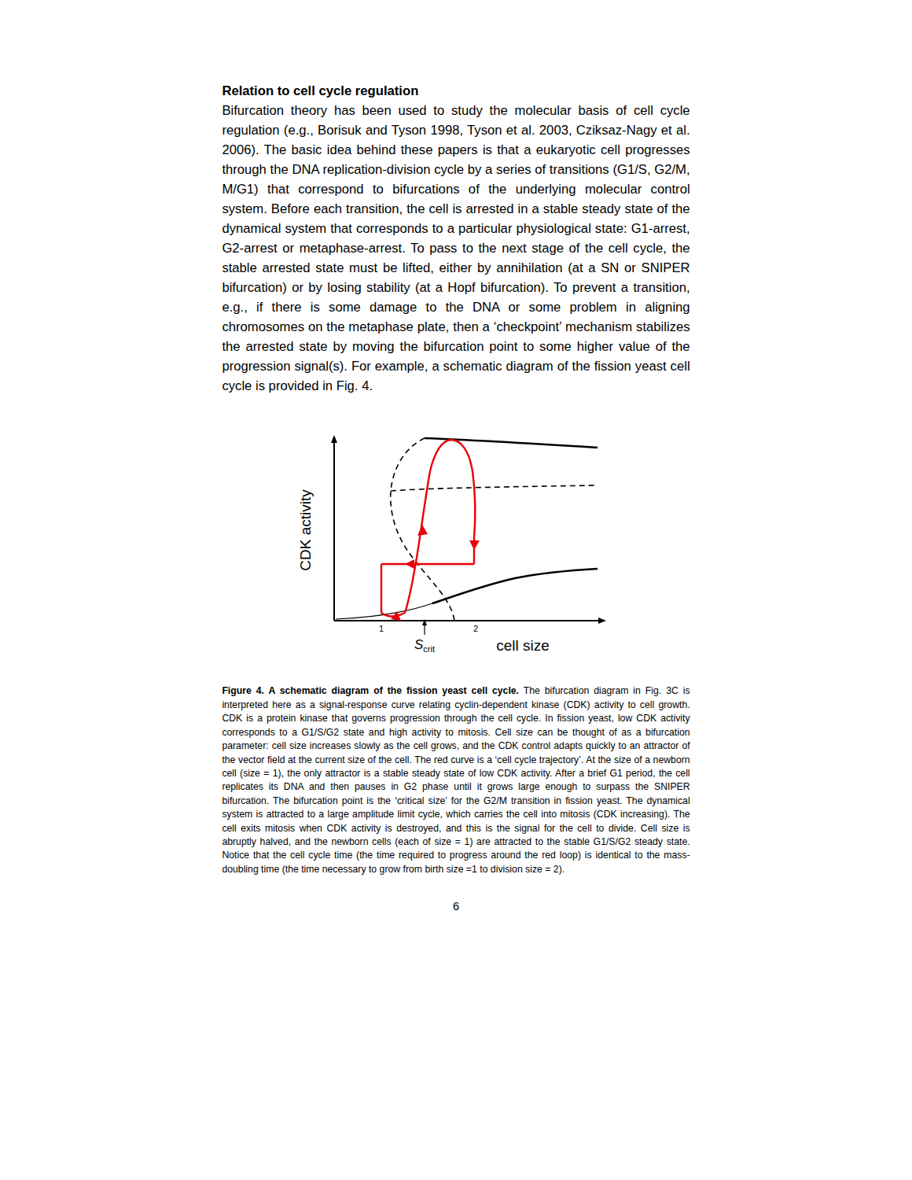Relation to cell cycle regulation
Bifurcation theory has been used to study the molecular basis of cell cycle regulation (e.g., Borisuk and Tyson 1998, Tyson et al. 2003, Cziksaz-Nagy et al. 2006). The basic idea behind these papers is that a eukaryotic cell progresses through the DNA replication-division cycle by a series of transitions (G1/S, G2/M, M/G1) that correspond to bifurcations of the underlying molecular control system. Before each transition, the cell is arrested in a stable steady state of the dynamical system that corresponds to a particular physiological state: G1-arrest, G2-arrest or metaphase-arrest. To pass to the next stage of the cell cycle, the stable arrested state must be lifted, either by annihilation (at a SN or SNIPER bifurcation) or by losing stability (at a Hopf bifurcation). To prevent a transition, e.g., if there is some damage to the DNA or some problem in aligning chromosomes on the metaphase plate, then a ‘checkpoint’ mechanism stabilizes the arrested state by moving the bifurcation point to some higher value of the progression signal(s). For example, a schematic diagram of the fission yeast cell cycle is provided in Fig. 4.
CDK activity cell size Scrit 1 2
Figure 4. A schematic diagram of the fission yeast cell cycle. The bifurcation diagram in Fig. 3C is interpreted here as a signal-response curve relating cyclin-dependent kinase (CDK) activity to cell growth. CDK is a protein kinase that governs progression through the cell cycle. In fission yeast, low CDK activity corresponds to a G1/S/G2 state and high activity to mitosis. Cell size can be thought of as a bifurcation parameter: cell size increases slowly as the cell grows, and the CDK control adapts quickly to an attractor of the vector field at the current size of the cell. The red curve is a ‘cell cycle trajectory’. At the size of a newborn cell (size = 1), the only attractor is a stable steady state of low CDK activity. After a brief G1 period, the cell replicates its DNA and then pauses in G2 phase until it grows large enough to surpass the SNIPER bifurcation. The bifurcation point is the ‘critical size’ for the G2/M transition in fission yeast. The dynamical system is attracted to a large amplitude limit cycle, which carries the cell into mitosis (CDK increasing). The cell exits mitosis when CDK activity is destroyed, and this is the signal for the cell to divide. Cell size is abruptly halved, and the newborn cells (each of size = 1) are attracted to the stable G1/S/G2 steady state. Notice that the cell cycle time (the time required to progress around the red loop) is identical to the mass-doubling time (the time necessary to grow from birth size =1 to division size = 2).
6